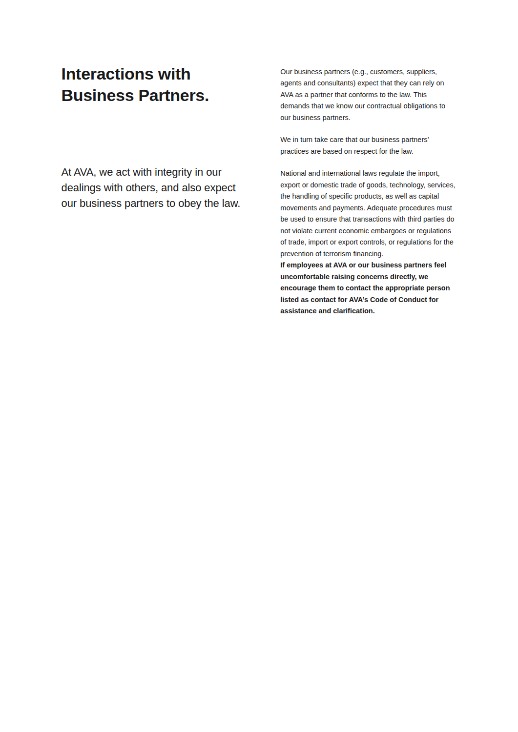Interactions with Business Partners.
At AVA, we act with integrity in our dealings with others, and also expect our business partners to obey the law.
Our business partners (e.g., customers, suppliers, agents and consultants) expect that they can rely on AVA as a partner that conforms to the law. This demands that we know our contractual obligations to our business partners.
We in turn take care that our business partners’ practices are based on respect for the law.
National and international laws regulate the import, export or domestic trade of goods, technology, services, the handling of specific products, as well as capital movements and payments. Adequate procedures must be used to ensure that transactions with third parties do not violate current economic embargoes or regulations of trade, import or export controls, or regulations for the prevention of terrorism financing.
If employees at AVA or our business partners feel uncomfortable raising concerns directly, we encourage them to contact the appropriate person listed as contact for AVA’s Code of Conduct for assistance and clarification.